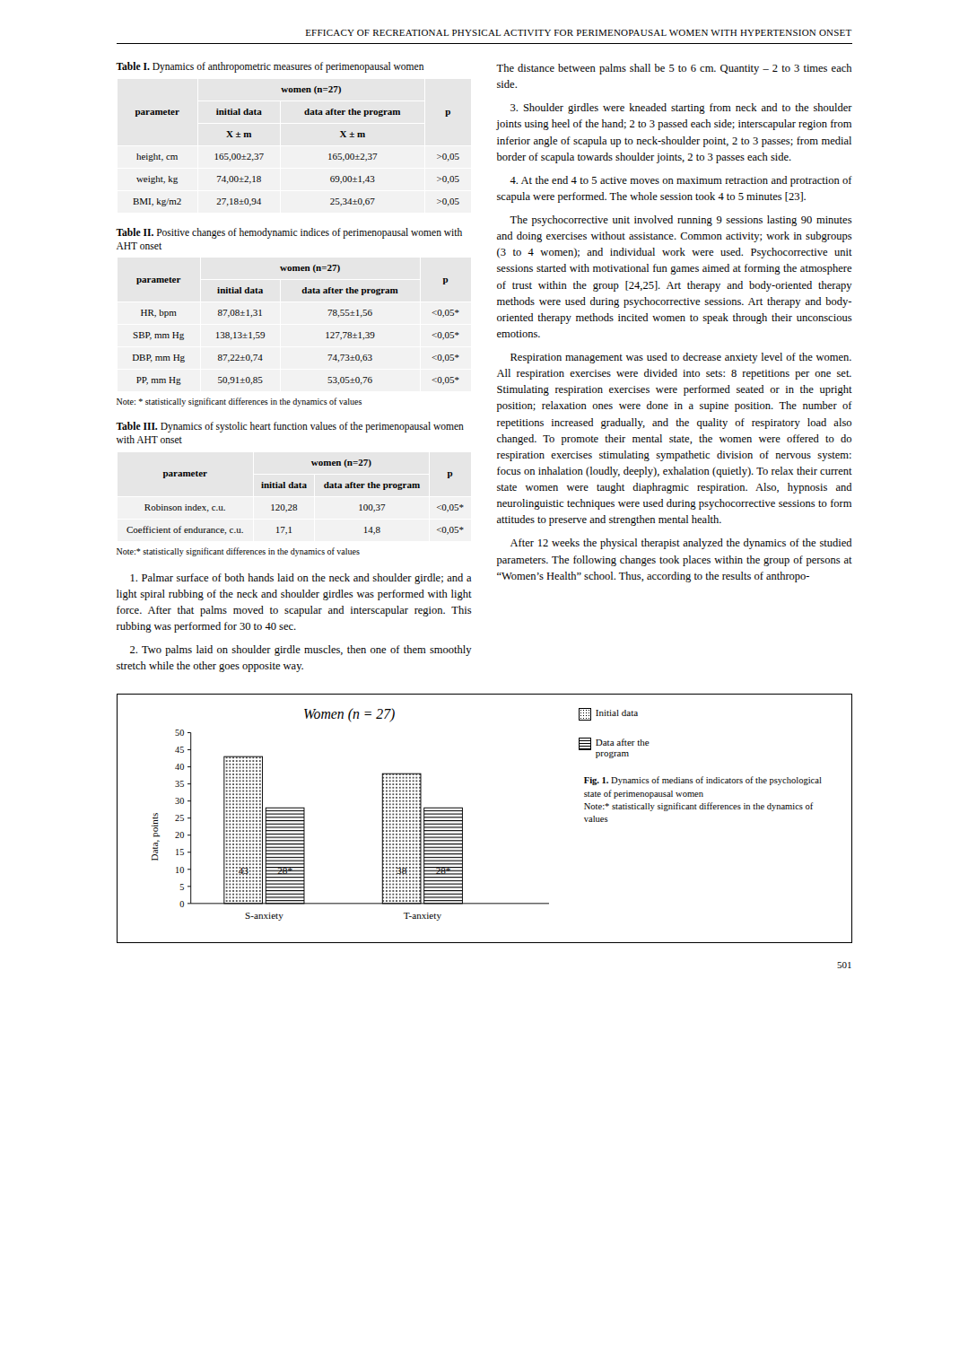Efficacy of recreational physical activity for perimenopausal women with hypertension onset
Table I. Dynamics of anthropometric measures of perimenopausal women
| parameter | women (n=27) | p |
| --- | --- | --- |
| initial data | data after the program |
| X ± m | X ± m |
| height, cm | 165,00±2,37 | 165,00±2,37 | >0,05 |
| weight, kg | 74,00±2,18 | 69,00±1,43 | >0,05 |
| BMI, kg/m2 | 27,18±0,94 | 25,34±0,67 | >0,05 |
Table II. Positive changes of hemodynamic indices of perimenopausal women with AHT onset
| parameter | women (n=27) | p |
| --- | --- | --- |
| initial data | data after the program |
| HR, bpm | 87,08±1,31 | 78,55±1,56 | <0,05* |
| SBP, mm Hg | 138,13±1,59 | 127,78±1,39 | <0,05* |
| DBP, mm Hg | 87,22±0,74 | 74,73±0,63 | <0,05* |
| PP, mm Hg | 50,91±0,85 | 53,05±0,76 | <0,05* |
Note: * statistically significant differences in the dynamics of values
Table III. Dynamics of systolic heart function values of the perimenopausal women with AHT onset
| parameter | women (n=27) | p |
| --- | --- | --- |
| initial data | data after the program |
| Robinson index, c.u. | 120,28 | 100,37 | <0,05* |
| Coefficient of endurance, c.u. | 17,1 | 14,8 | <0,05* |
Note:* statistically significant differences in the dynamics of values
1. Palmar surface of both hands laid on the neck and shoulder girdle; and a light spiral rubbing of the neck and shoulder girdles was performed with light force. After that palms moved to scapular and interscapular region. This rubbing was performed for 30 to 40 sec.
2. Two palms laid on shoulder girdle muscles, then one of them smoothly stretch while the other goes opposite way.
The distance between palms shall be 5 to 6 cm. Quantity – 2 to 3 times each side.
3. Shoulder girdles were kneaded starting from neck and to the shoulder joints using heel of the hand; 2 to 3 passed each side; interscapular region from inferior angle of scapula up to neck-shoulder point, 2 to 3 passes; from medial border of scapula towards shoulder joints, 2 to 3 passes each side.
4. At the end 4 to 5 active moves on maximum retraction and protraction of scapula were performed. The whole session took 4 to 5 minutes [23].
The psychocorrective unit involved running 9 sessions lasting 90 minutes and doing exercises without assistance. Common activity; work in subgroups (3 to 4 women); and individual work were used. Psychocorrective unit sessions started with motivational fun games aimed at forming the atmosphere of trust within the group [24,25]. Art therapy and body-oriented therapy methods were used during psychocorrective sessions. Art therapy and body-oriented therapy methods incited women to speak through their unconscious emotions.
Respiration management was used to decrease anxiety level of the women. All respiration exercises were divided into sets: 8 repetitions per one set. Stimulating respiration exercises were performed seated or in the upright position; relaxation ones were done in a supine position. The number of repetitions increased gradually, and the quality of respiratory load also changed. To promote their mental state, the women were offered to do respiration exercises stimulating sympathetic division of nervous system: focus on inhalation (loudly, deeply), exhalation (quietly). To relax their current state women were taught diaphragmic respiration. Also, hypnosis and neurolinguistic techniques were used during psychocorrective sessions to form attitudes to preserve and strengthen mental health.
After 12 weeks the physical therapist analyzed the dynamics of the studied parameters. The following changes took places within the group of persons at “Women’s Health” school. Thus, according to the results of anthropo-
Women (n = 27) 0 5 10 15 20 25 30 35 40 45 50 Data, points 43 28* 38 28* S-anxiety T-anxiety
Initial data
Data after the
program
Fig. 1. Dynamics of medians of indicators of the psychological state of perimenopausal women
Note:* statistically significant differences in the dynamics of values
501